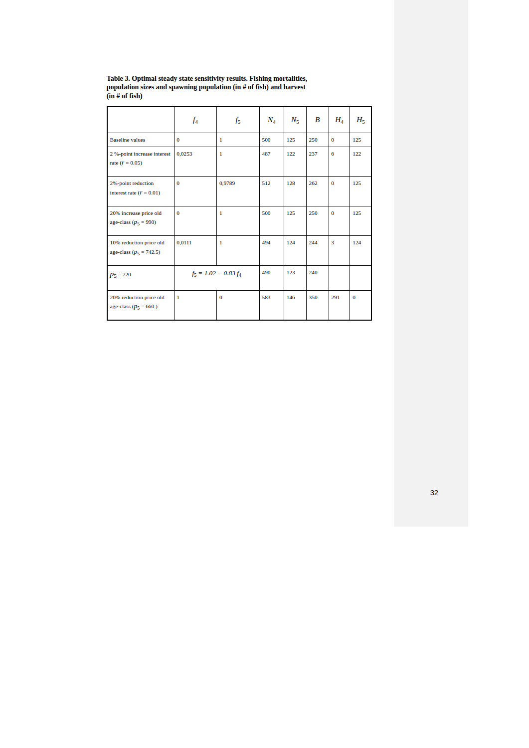Table 3. Optimal steady state sensitivity results. Fishing mortalities, population sizes and spawning population (in # of fish) and harvest (in # of fish)
| | f 4 | f 5 | N 4 | N 5 | B | H 4 | H 5 |
| Baseline values | 0 | 1 | 500 | 125 | 250 | 0 | 125 |
| 2 %-point increase interest rate ( r = 0.05) | 0,0253 | 1 | 487 | 122 | 237 | 6 | 122 |
| 2%-point reduction interest rate ( r = 0.01) | 0 | 0,9789 | 512 | 128 | 262 | 0 | 125 |
| 20% increase price old age-class ( p 5 = 990) | 0 | 1 | 500 | 125 | 250 | 0 | 125 |
| 10% reduction price old age-class ( p 5 = 742.5) | 0,0111 | 1 | 494 | 124 | 244 | 3 | 124 |
| p 5 = 720 | f 5 = 1.02 − 0.83 f 4 | 490 | 123 | 240 | | |
| 20% reduction price old age-class ( p 5 = 660 ) | 1 | 0 | 583 | 146 | 350 | 291 | 0 |
32